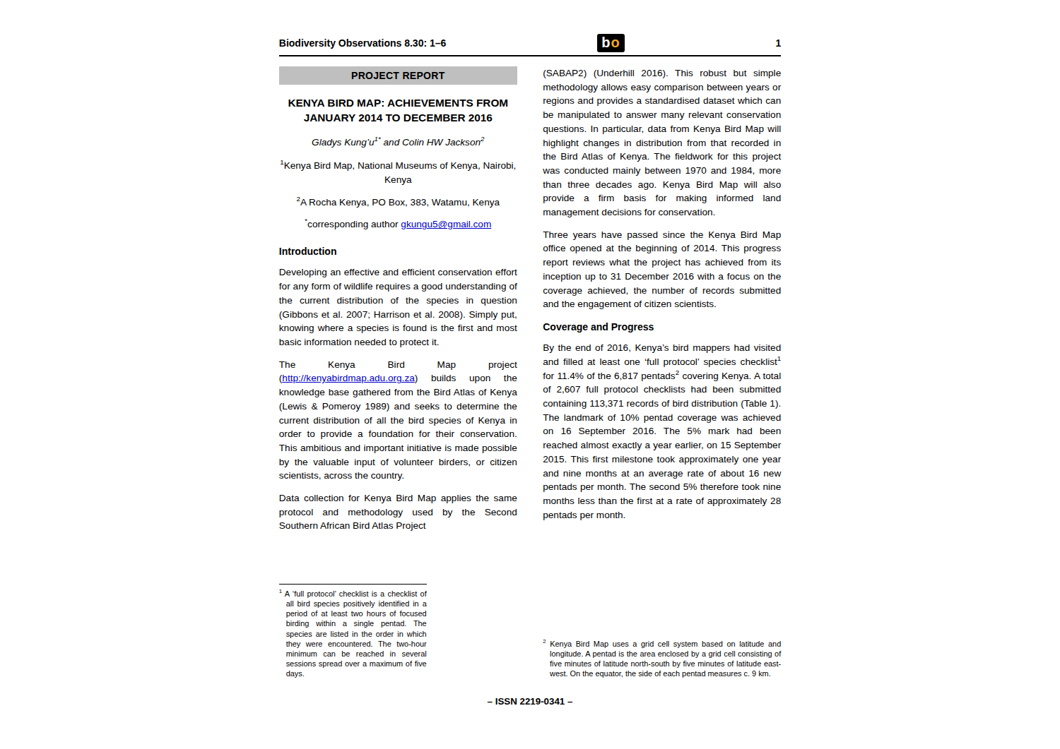Biodiversity Observations 8.30: 1–6 bo 1
PROJECT REPORT
Kenya Bird Map: Achievements from
January 2014 to December 2016
Gladys Kung’u1* and Colin HW Jackson2
1Kenya Bird Map, National Museums of Kenya, Nairobi, Kenya
2A Rocha Kenya, PO Box, 383, Watamu, Kenya
*corresponding author gkungu5@gmail.com
Introduction
Developing an effective and efficient conservation effort for any form of wildlife requires a good understanding of the current distribution of the species in question (Gibbons et al. 2007; Harrison et al. 2008). Simply put, knowing where a species is found is the first and most basic information needed to protect it.
The Kenya Bird Map project (http://kenyabirdmap.adu.org.za) builds upon the knowledge base gathered from the Bird Atlas of Kenya (Lewis & Pomeroy 1989) and seeks to determine the current distribution of all the bird species of Kenya in order to provide a foundation for their conservation. This ambitious and important initiative is made possible by the valuable input of volunteer birders, or citizen scientists, across the country.
Data collection for Kenya Bird Map applies the same protocol and methodology used by the Second Southern African Bird Atlas Project
1 A ‘full protocol’ checklist is a checklist of all bird species positively identified in a period of at least two hours of focused birding within a single pentad. The species are listed in the order in which they were encountered. The two-hour minimum can be reached in several sessions spread over a maximum of five days.
(SABAP2) (Underhill 2016). This robust but simple methodology allows easy comparison between years or regions and provides a standardised dataset which can be manipulated to answer many relevant conservation questions. In particular, data from Kenya Bird Map will highlight changes in distribution from that recorded in the Bird Atlas of Kenya. The fieldwork for this project was conducted mainly between 1970 and 1984, more than three decades ago. Kenya Bird Map will also provide a firm basis for making informed land management decisions for conservation.
Three years have passed since the Kenya Bird Map office opened at the beginning of 2014. This progress report reviews what the project has achieved from its inception up to 31 December 2016 with a focus on the coverage achieved, the number of records submitted and the engagement of citizen scientists.
Coverage and Progress
By the end of 2016, Kenya’s bird mappers had visited and filled at least one ‘full protocol’ species checklist1 for 11.4% of the 6,817 pentads2 covering Kenya. A total of 2,607 full protocol checklists had been submitted containing 113,371 records of bird distribution (Table 1). The landmark of 10% pentad coverage was achieved on 16 September 2016. The 5% mark had been reached almost exactly a year earlier, on 15 September 2015. This first milestone took approximately one year and nine months at an average rate of about 16 new pentads per month. The second 5% therefore took nine months less than the first at a rate of approximately 28 pentads per month.
2 Kenya Bird Map uses a grid cell system based on latitude and longitude. A pentad is the area enclosed by a grid cell consisting of five minutes of latitude north-south by five minutes of latitude east-west. On the equator, the side of each pentad measures c. 9 km.
– ISSN 2219-0341 –